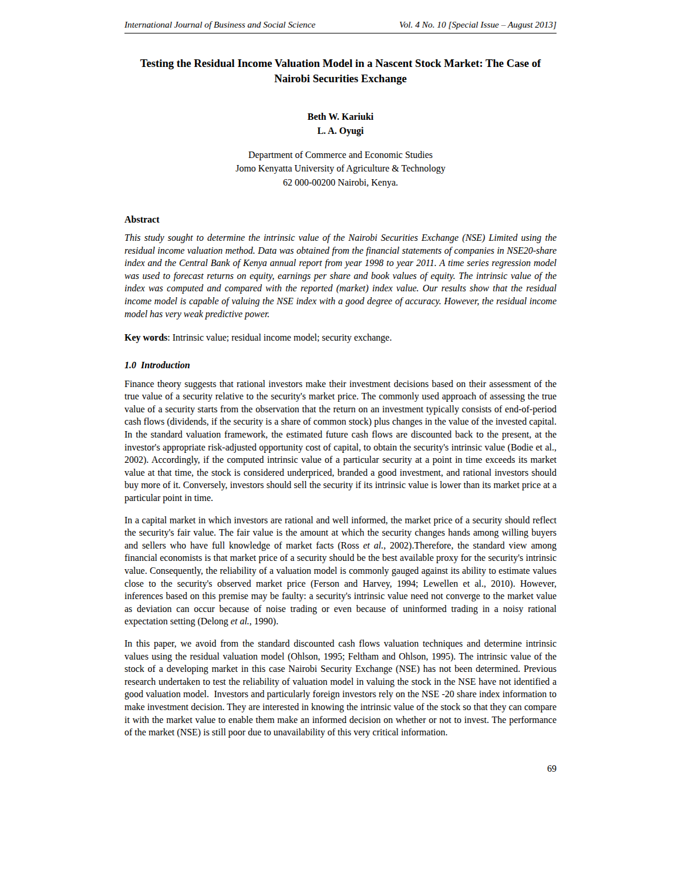International Journal of Business and Social Science Vol. 4 No. 10 [Special Issue – August 2013]
Testing the Residual Income Valuation Model in a Nascent Stock Market: The Case of Nairobi Securities Exchange
Beth W. Kariuki
L. A. Oyugi
Department of Commerce and Economic Studies
Jomo Kenyatta University of Agriculture & Technology
62 000-00200 Nairobi, Kenya.
Abstract
This study sought to determine the intrinsic value of the Nairobi Securities Exchange (NSE) Limited using the residual income valuation method. Data was obtained from the financial statements of companies in NSE20-share index and the Central Bank of Kenya annual report from year 1998 to year 2011. A time series regression model was used to forecast returns on equity, earnings per share and book values of equity. The intrinsic value of the index was computed and compared with the reported (market) index value. Our results show that the residual income model is capable of valuing the NSE index with a good degree of accuracy. However, the residual income model has very weak predictive power.
Key words: Intrinsic value; residual income model; security exchange.
1.0 Introduction
Finance theory suggests that rational investors make their investment decisions based on their assessment of the true value of a security relative to the security's market price. The commonly used approach of assessing the true value of a security starts from the observation that the return on an investment typically consists of end-of-period cash flows (dividends, if the security is a share of common stock) plus changes in the value of the invested capital. In the standard valuation framework, the estimated future cash flows are discounted back to the present, at the investor's appropriate risk-adjusted opportunity cost of capital, to obtain the security's intrinsic value (Bodie et al., 2002). Accordingly, if the computed intrinsic value of a particular security at a point in time exceeds its market value at that time, the stock is considered underpriced, branded a good investment, and rational investors should buy more of it. Conversely, investors should sell the security if its intrinsic value is lower than its market price at a particular point in time.
In a capital market in which investors are rational and well informed, the market price of a security should reflect the security's fair value. The fair value is the amount at which the security changes hands among willing buyers and sellers who have full knowledge of market facts (Ross et al., 2002).Therefore, the standard view among financial economists is that market price of a security should be the best available proxy for the security's intrinsic value. Consequently, the reliability of a valuation model is commonly gauged against its ability to estimate values close to the security's observed market price (Ferson and Harvey, 1994; Lewellen et al., 2010). However, inferences based on this premise may be faulty: a security's intrinsic value need not converge to the market value as deviation can occur because of noise trading or even because of uninformed trading in a noisy rational expectation setting (Delong et al., 1990).
In this paper, we avoid from the standard discounted cash flows valuation techniques and determine intrinsic values using the residual valuation model (Ohlson, 1995; Feltham and Ohlson, 1995). The intrinsic value of the stock of a developing market in this case Nairobi Security Exchange (NSE) has not been determined. Previous research undertaken to test the reliability of valuation model in valuing the stock in the NSE have not identified a good valuation model. Investors and particularly foreign investors rely on the NSE -20 share index information to make investment decision. They are interested in knowing the intrinsic value of the stock so that they can compare it with the market value to enable them make an informed decision on whether or not to invest. The performance of the market (NSE) is still poor due to unavailability of this very critical information.
69